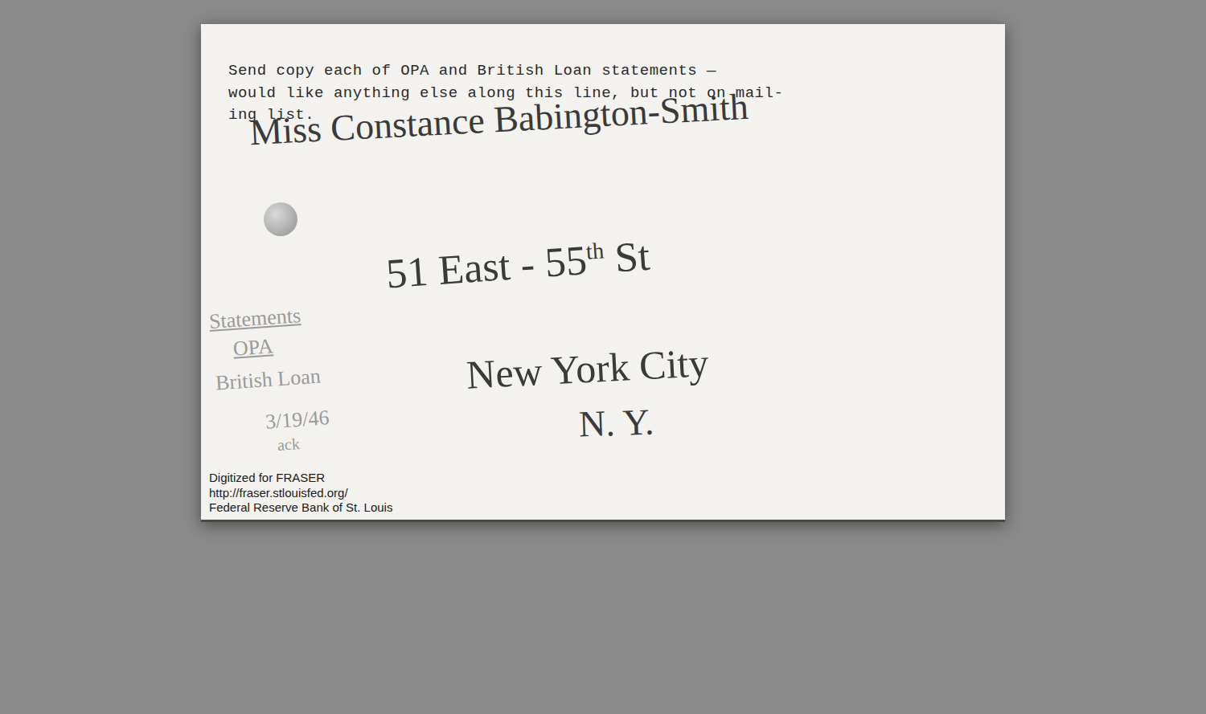Send copy each of OPA and British Loan statements —
would like anything else along this line, but not on mail-
ing list.
Miss Constance Babington-Smith
51 East - 55th St
New York City
N. Y.
Statements
OPA
British Loan
3/19/46
ack
Digitized for FRASER
http://fraser.stlouisfed.org/
Federal Reserve Bank of St. Louis